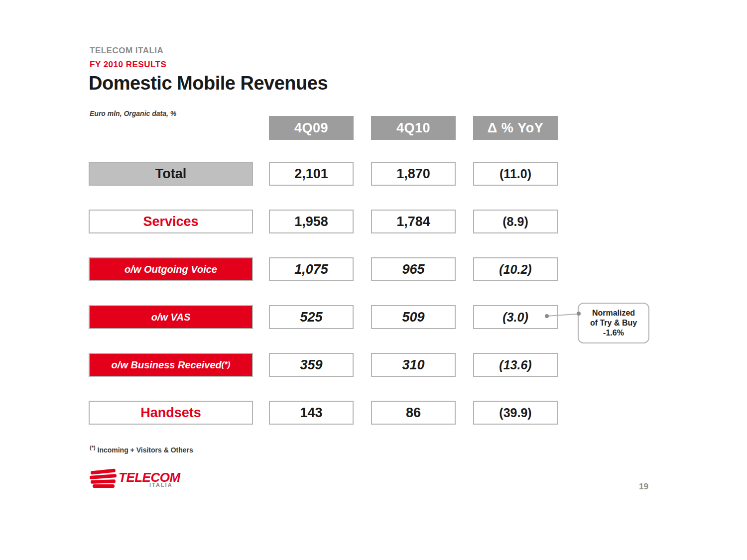TELECOM ITALIA
FY 2010 RESULTS
Domestic Mobile Revenues
Euro mln, Organic data, %
4Q09
4Q10
Δ % YoY
Total
2,101
1,870
(11.0)
Services
1,958
1,784
(8.9)
o/w Outgoing Voice
1,075
965
(10.2)
o/w VAS
525
509
(3.0)
Normalized
of Try & Buy
-1.6%
o/w Business Received (*)
359
310
(13.6)
Handsets
143
86
(39.9)
(*) Incoming + Visitors & Others
TELECOM
ITALIA
19